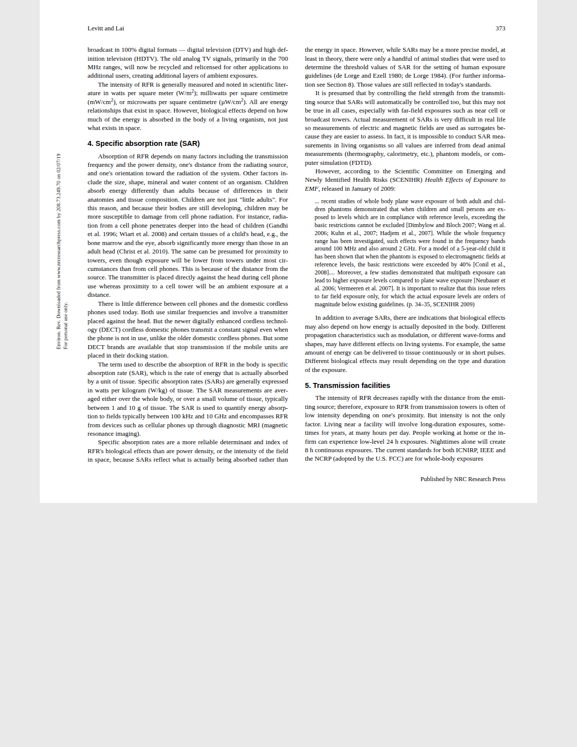Environ. Rev. Downloaded from www.nrcresearchpress.com by 208.73.249.70 on 02/07/19
For personal use only.
Levitt and Lai
373
broadcast in 100% digital formats — digital television (DTV) and high definition television (HDTV). The old analog TV signals, primarily in the 700 MHz ranges, will now be recycled and relicensed for other applications to additional users, creating additional layers of ambient exposures.
The intensity of RFR is generally measured and noted in scientific literature in watts per square meter (W/m2); milliwatts per square centimetre (mW/cm2), or microwatts per square centimetre (µW/cm2). All are energy relationships that exist in space. However, biological effects depend on how much of the energy is absorbed in the body of a living organism, not just what exists in space.
4. Specific absorption rate (SAR)
Absorption of RFR depends on many factors including the transmission frequency and the power density, one's distance from the radiating source, and one's orientation toward the radiation of the system. Other factors include the size, shape, mineral and water content of an organism. Children absorb energy differently than adults because of differences in their anatomies and tissue composition. Children are not just "little adults". For this reason, and because their bodies are still developing, children may be more susceptible to damage from cell phone radiation. For instance, radiation from a cell phone penetrates deeper into the head of children (Gandhi et al. 1996; Wiart et al. 2008) and certain tissues of a child's head, e.g., the bone marrow and the eye, absorb significantly more energy than those in an adult head (Christ et al. 2010). The same can be presumed for proximity to towers, even though exposure will be lower from towers under most circumstances than from cell phones. This is because of the distance from the source. The transmitter is placed directly against the head during cell phone use whereas proximity to a cell tower will be an ambient exposure at a distance.
There is little difference between cell phones and the domestic cordless phones used today. Both use similar frequencies and involve a transmitter placed against the head. But the newer digitally enhanced cordless technology (DECT) cordless domestic phones transmit a constant signal even when the phone is not in use, unlike the older domestic cordless phones. But some DECT brands are available that stop transmission if the mobile units are placed in their docking station.
The term used to describe the absorption of RFR in the body is specific absorption rate (SAR), which is the rate of energy that is actually absorbed by a unit of tissue. Specific absorption rates (SARs) are generally expressed in watts per kilogram (W/kg) of tissue. The SAR measurements are averaged either over the whole body, or over a small volume of tissue, typically between 1 and 10 g of tissue. The SAR is used to quantify energy absorption to fields typically between 100 kHz and 10 GHz and encompasses RFR from devices such as cellular phones up through diagnostic MRI (magnetic resonance imaging).
Specific absorption rates are a more reliable determinant and index of RFR's biological effects than are power density, or the intensity of the field in space, because SARs reflect what is actually being absorbed rather than the energy in space. However, while SARs may be a more precise model, at least in theory, there were only a handful of animal studies that were used to determine the threshold values of SAR for the setting of human exposure guidelines (de Lorge and Ezell 1980; de Lorge 1984). (For further information see Section 8). Those values are still reflected in today's standards.
It is presumed that by controlling the field strength from the transmitting source that SARs will automatically be controlled too, but this may not be true in all cases, especially with far-field exposures such as near cell or broadcast towers. Actual measurement of SARs is very difficult in real life so measurements of electric and magnetic fields are used as surrogates because they are easier to assess. In fact, it is impossible to conduct SAR measurements in living organisms so all values are inferred from dead animal measurements (thermography, calorimetry, etc.), phantom models, or computer simulation (FDTD).
However, according to the Scientific Committee on Emerging and Newly Identified Health Risks (SCENIHR) Health Effects of Exposure to EMF, released in January of 2009:
... recent studies of whole body plane wave exposure of both adult and children phantoms demonstrated that when children and small persons are exposed to levels which are in compliance with reference levels, exceeding the basic restrictions cannot be excluded [Dimbylow and Bloch 2007; Wang et al. 2006; Kuhn et al., 2007; Hadjem et al., 2007]. While the whole frequency range has been investigated, such effects were found in the frequency bands around 100 MHz and also around 2 GHz. For a model of a 5-year-old child it has been shown that when the phantom is exposed to electromagnetic fields at reference levels, the basic restrictions were exceeded by 40% [Conil et al., 2008].... Moreover, a few studies demonstrated that multipath exposure can lead to higher exposure levels compared to plane wave exposure [Neubauer et al. 2006; Vermeeren et al. 2007]. It is important to realize that this issue refers to far field exposure only, for which the actual exposure levels are orders of magnitude below existing guidelines. (p. 34–35, SCENIHR 2009)
In addition to average SARs, there are indications that biological effects may also depend on how energy is actually deposited in the body. Different propagation characteristics such as modulation, or different wave-forms and shapes, may have different effects on living systems. For example, the same amount of energy can be delivered to tissue continuously or in short pulses. Different biological effects may result depending on the type and duration of the exposure.
5. Transmission facilities
The intensity of RFR decreases rapidly with the distance from the emitting source; therefore, exposure to RFR from transmission towers is often of low intensity depending on one's proximity. But intensity is not the only factor. Living near a facility will involve long-duration exposures, sometimes for years, at many hours per day. People working at home or the infirm can experience low-level 24 h exposures. Nighttimes alone will create 8 h continuous exposures. The current standards for both ICNIRP, IEEE and the NCRP (adopted by the U.S. FCC) are for whole-body exposures
Published by NRC Research Press